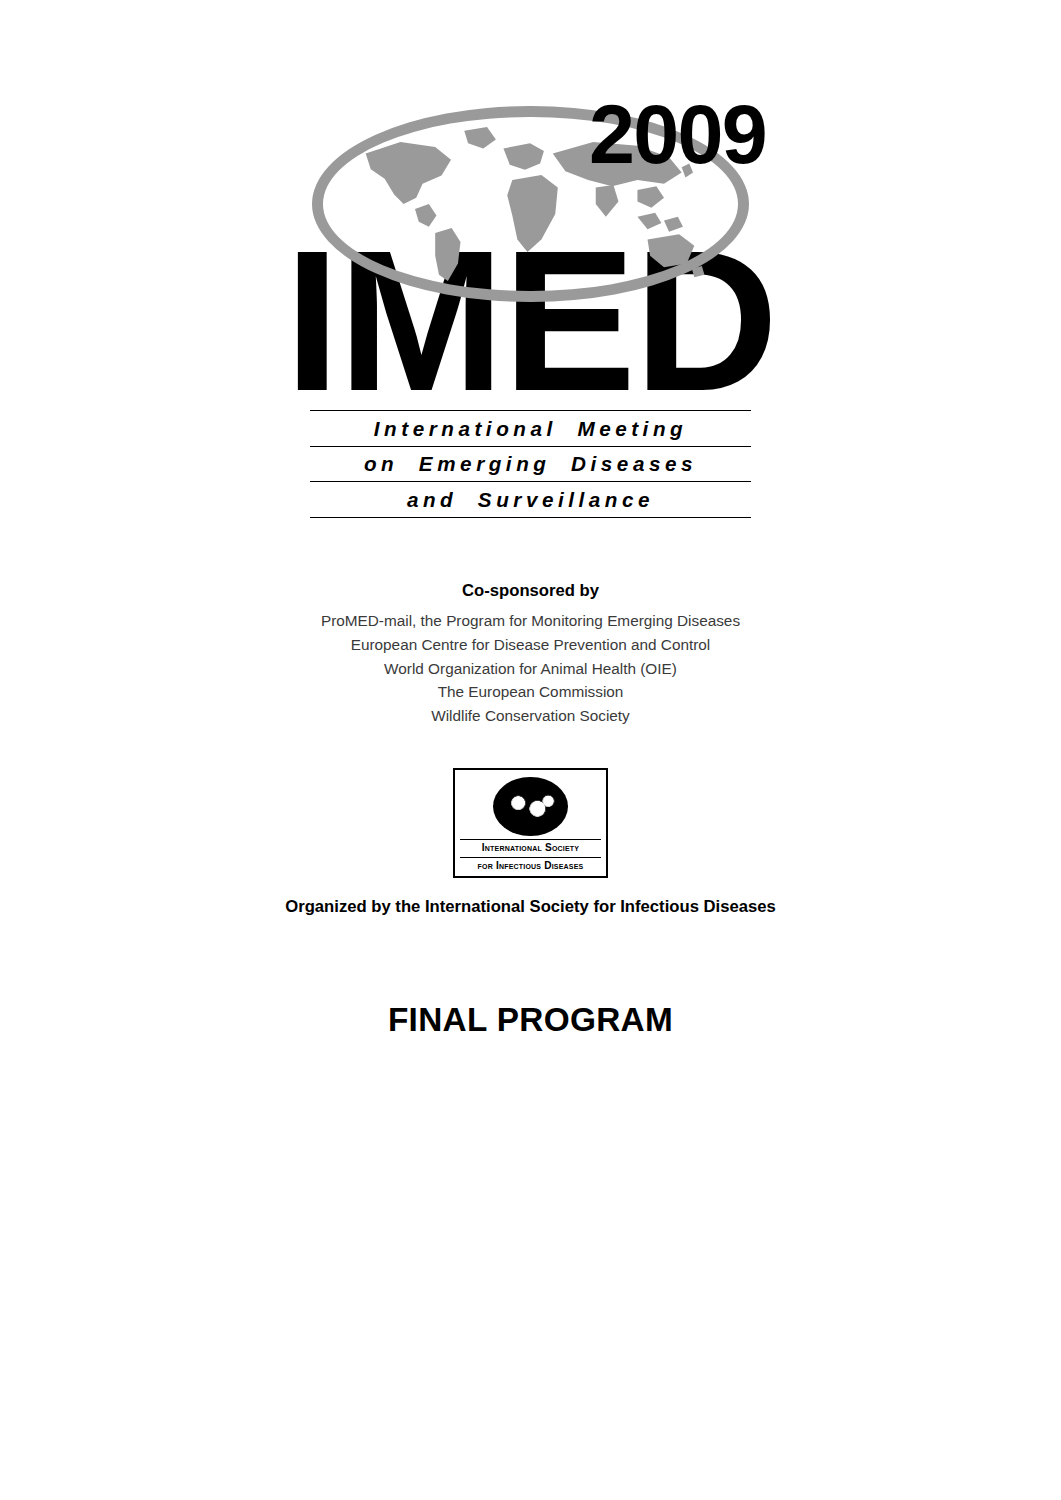2009
IMED
International Meeting
on Emerging Diseases
and Surveillance
Co-sponsored by
ProMED-mail, the Program for Monitoring Emerging Diseases
European Centre for Disease Prevention and Control
World Organization for Animal Health (OIE)
The European Commission
Wildlife Conservation Society
International Society
for Infectious Diseases
Organized by the International Society for Infectious Diseases
FINAL PROGRAM